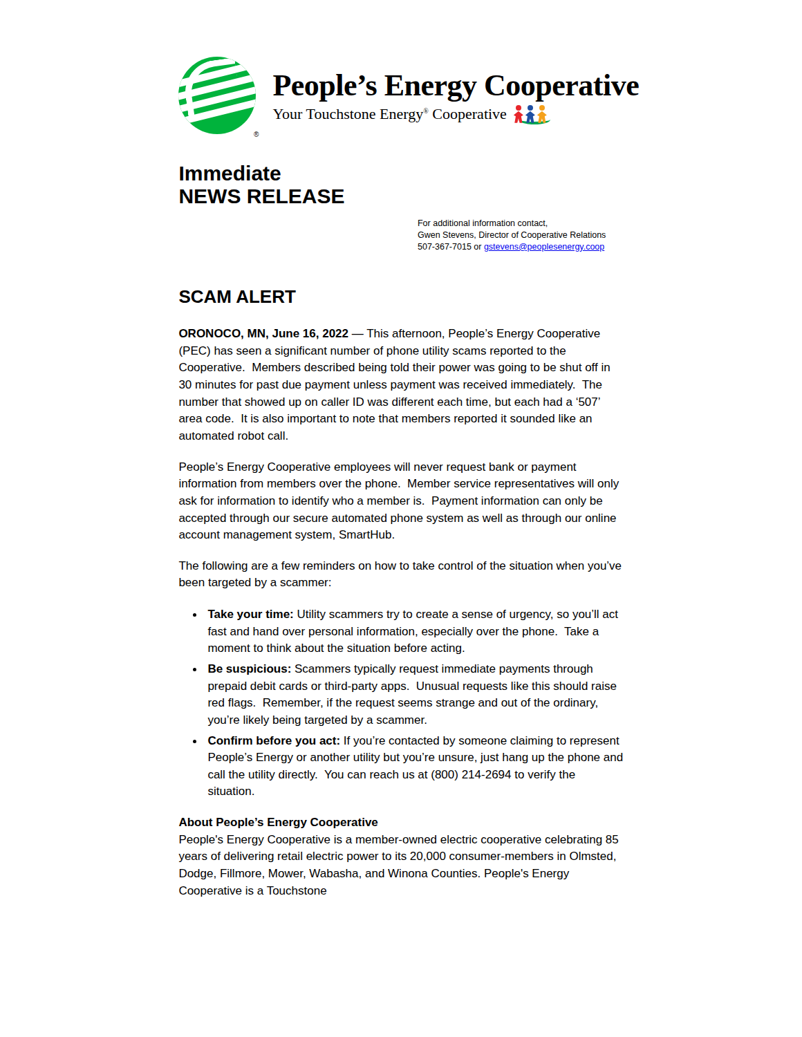®
People’s Energy Cooperative
Your Touchstone Energy® Cooperative
Immediate
NEWS RELEASE
For additional information contact,
Gwen Stevens, Director of Cooperative Relations
507-367-7015 or gstevens@peoplesenergy.coop
SCAM ALERT
ORONOCO, MN, June 16, 2022 — This afternoon, People’s Energy Cooperative (PEC) has seen a significant number of phone utility scams reported to the Cooperative. Members described being told their power was going to be shut off in 30 minutes for past due payment unless payment was received immediately. The number that showed up on caller ID was different each time, but each had a ‘507’ area code. It is also important to note that members reported it sounded like an automated robot call.
People’s Energy Cooperative employees will never request bank or payment information from members over the phone. Member service representatives will only ask for information to identify who a member is. Payment information can only be accepted through our secure automated phone system as well as through our online account management system, SmartHub.
The following are a few reminders on how to take control of the situation when you’ve been targeted by a scammer:
Take your time: Utility scammers try to create a sense of urgency, so you’ll act fast and hand over personal information, especially over the phone. Take a moment to think about the situation before acting.
Be suspicious: Scammers typically request immediate payments through prepaid debit cards or third-party apps. Unusual requests like this should raise red flags. Remember, if the request seems strange and out of the ordinary, you’re likely being targeted by a scammer.
Confirm before you act: If you’re contacted by someone claiming to represent People’s Energy or another utility but you’re unsure, just hang up the phone and call the utility directly. You can reach us at (800) 214-2694 to verify the situation.
About People’s Energy Cooperative
People's Energy Cooperative is a member-owned electric cooperative celebrating 85 years of delivering retail electric power to its 20,000 consumer-members in Olmsted, Dodge, Fillmore, Mower, Wabasha, and Winona Counties. People's Energy Cooperative is a Touchstone